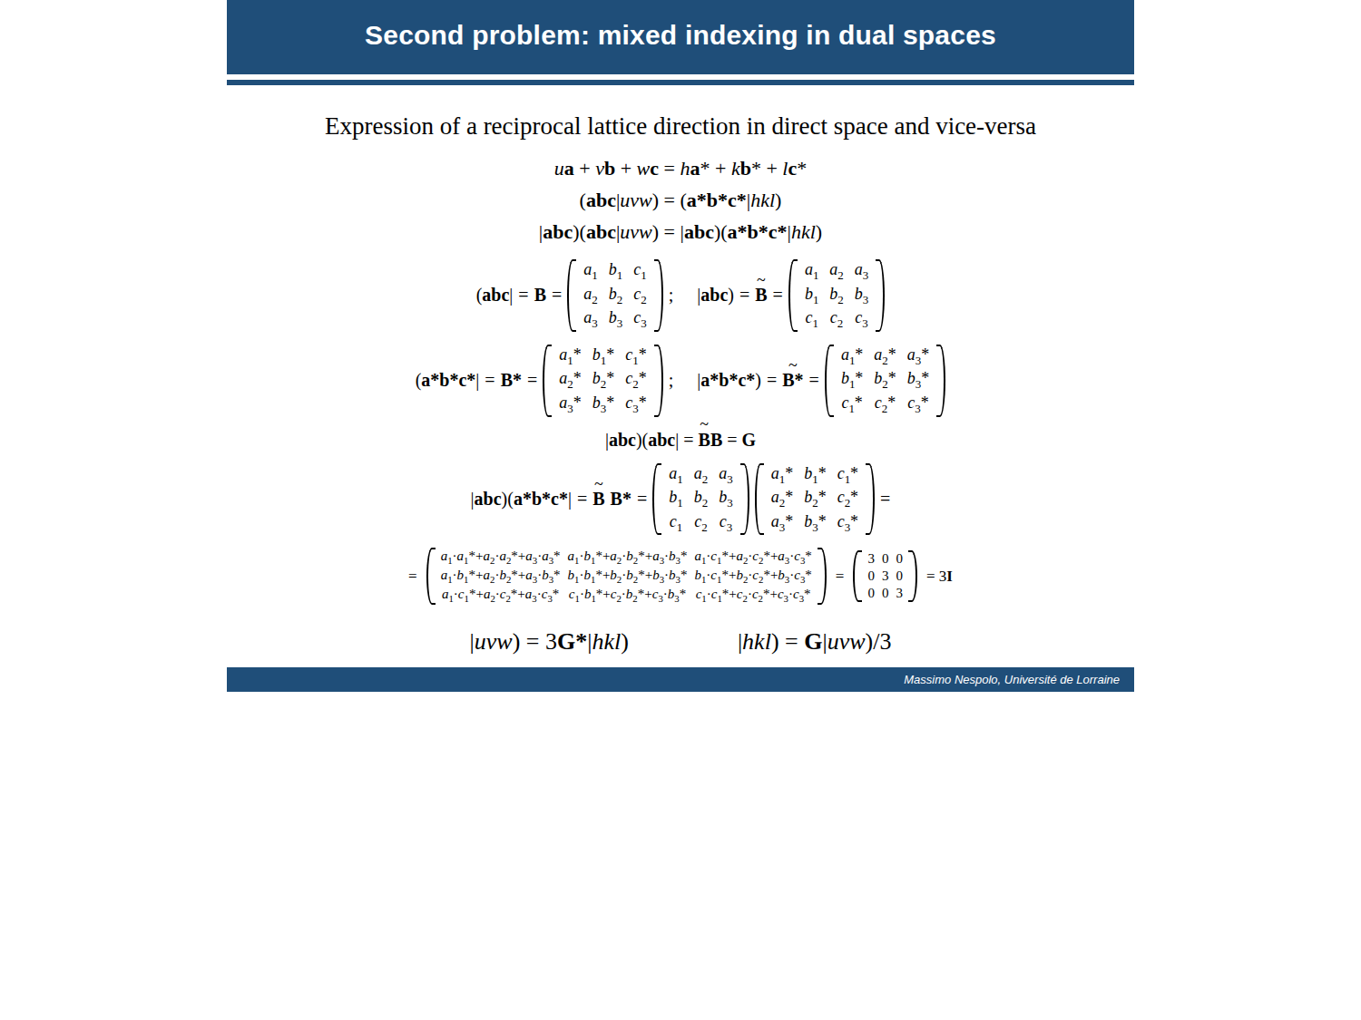Second problem: mixed indexing in dual spaces
Expression of a reciprocal lattice direction in direct space and vice-versa
ua + vb + wc = ha* + kb* + lc*
(abc|uvw) = (a*b*c*|hkl)
|abc)(abc|uvw) = |abc)(a*b*c*|hkl)
(abc| = B =
| a 1 | b 1 | c 1 |
| a 2 | b 2 | c 2 |
| a 3 | b 3 | c 3 |
; |abc) = B =
| a 1 | a 2 | a 3 |
| b 1 | b 2 | b 3 |
| c 1 | c 2 | c 3 |
(a*b*c*| = B* =
| a 1 * | b 1 * | c 1 * |
| a 2 * | b 2 * | c 2 * |
| a 3 * | b 3 * | c 3 * |
; |a*b*c*) = B* =
| a 1 * | a 2 * | a 3 * |
| b 1 * | b 2 * | b 3 * |
| c 1 * | c 2 * | c 3 * |
|abc)(abc| = BB = G
|abc)(a*b*c*| = BB* =
| a 1 | a 2 | a 3 |
| b 1 | b 2 | b 3 |
| c 1 | c 2 | c 3 |
| a 1 * | b 1 * | c 1 * |
| a 2 * | b 2 * | c 2 * |
| a 3 * | b 3 * | c 3 * |
=
=
| a 1 · a 1 *+ a 2 · a 2 *+ a 3 · a 3 * | a 1 · b 1 *+ a 2 · b 2 *+ a 3 · b 3 * | a 1 · c 1 *+ a 2 · c 2 *+ a 3 · c 3 * |
| a 1 · b 1 *+ a 2 · b 2 *+ a 3 · b 3 * | b 1 · b 1 *+ b 2 · b 2 *+ b 3 · b 3 * | b 1 · c 1 *+ b 2 · c 2 *+ b 3 · c 3 * |
| a 1 · c 1 *+ a 2 · c 2 *+ a 3 · c 3 * | c 1 · b 1 *+ c 2 · b 2 *+ c 3 · b 3 * | c 1 · c 1 *+ c 2 · c 2 *+ c 3 · c 3 * |
=
| 3 | 0 | 0 |
| 0 | 3 | 0 |
| 0 | 0 | 3 |
= 3I
|uvw) = 3G*|hkl) |hkl) = G|uvw)/3
Massimo Nespolo, Université de Lorraine